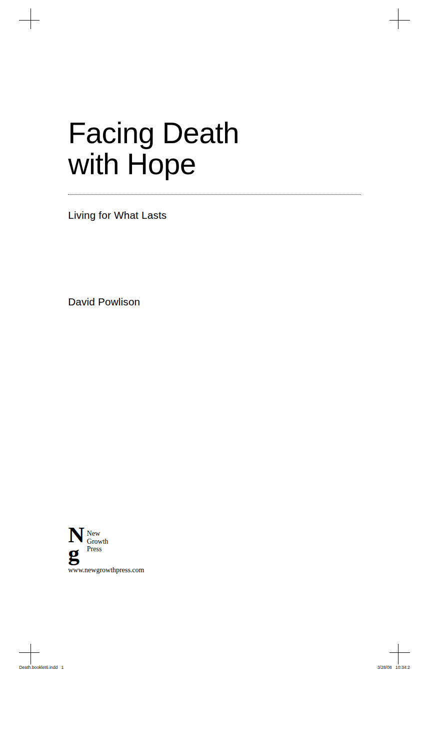Facing Death
with Hope
Living for What Lasts
David Powlison
N
g
New
Growth
Press
www.newgrowthpress.com
Death.booklet6.indd 1 3/28/08 10:34:2